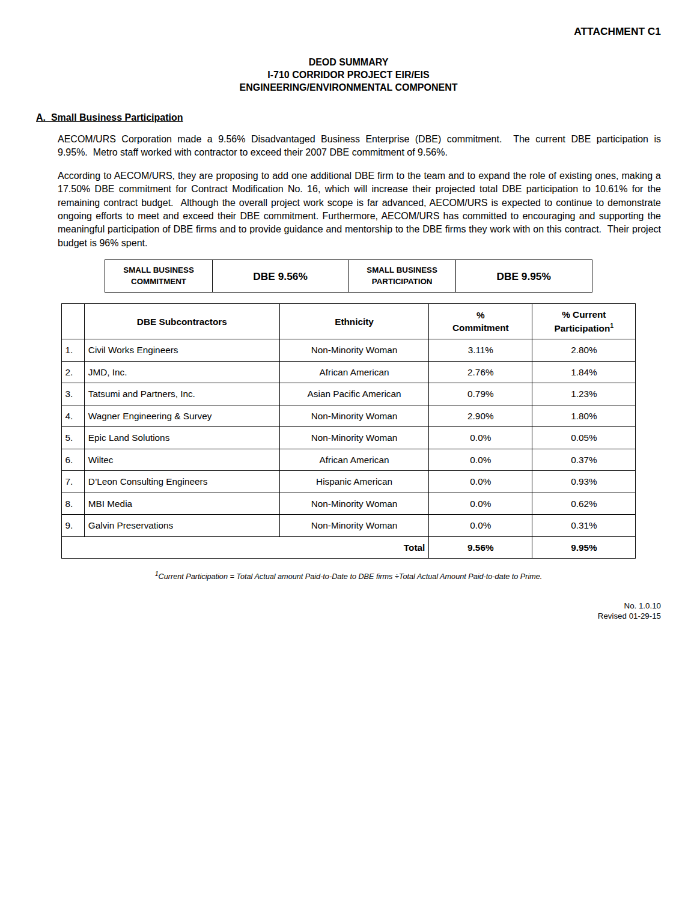ATTACHMENT C1
DEOD SUMMARY
I-710 CORRIDOR PROJECT EIR/EIS
ENGINEERING/ENVIRONMENTAL COMPONENT
A. Small Business Participation
AECOM/URS Corporation made a 9.56% Disadvantaged Business Enterprise (DBE) commitment. The current DBE participation is 9.95%. Metro staff worked with contractor to exceed their 2007 DBE commitment of 9.56%.
According to AECOM/URS, they are proposing to add one additional DBE firm to the team and to expand the role of existing ones, making a 17.50% DBE commitment for Contract Modification No. 16, which will increase their projected total DBE participation to 10.61% for the remaining contract budget. Although the overall project work scope is far advanced, AECOM/URS is expected to continue to demonstrate ongoing efforts to meet and exceed their DBE commitment. Furthermore, AECOM/URS has committed to encouraging and supporting the meaningful participation of DBE firms and to provide guidance and mentorship to the DBE firms they work with on this contract. Their project budget is 96% spent.
| SMALL BUSINESS COMMITMENT | DBE 9.56% | SMALL BUSINESS PARTICIPATION | DBE 9.95% |
| | DBE Subcontractors | Ethnicity | % Commitment | % Current Participation 1 |
| --- | --- | --- | --- | --- |
| 1. | Civil Works Engineers | Non-Minority Woman | 3.11% | 2.80% |
| 2. | JMD, Inc. | African American | 2.76% | 1.84% |
| 3. | Tatsumi and Partners, Inc. | Asian Pacific American | 0.79% | 1.23% |
| 4. | Wagner Engineering & Survey | Non-Minority Woman | 2.90% | 1.80% |
| 5. | Epic Land Solutions | Non-Minority Woman | 0.0% | 0.05% |
| 6. | Wiltec | African American | 0.0% | 0.37% |
| 7. | D’Leon Consulting Engineers | Hispanic American | 0.0% | 0.93% |
| 8. | MBI Media | Non-Minority Woman | 0.0% | 0.62% |
| 9. | Galvin Preservations | Non-Minority Woman | 0.0% | 0.31% |
| Total | 9.56% | 9.95% |
1Current Participation = Total Actual amount Paid-to-Date to DBE firms ÷Total Actual Amount Paid-to-date to Prime.
No. 1.0.10
Revised 01-29-15